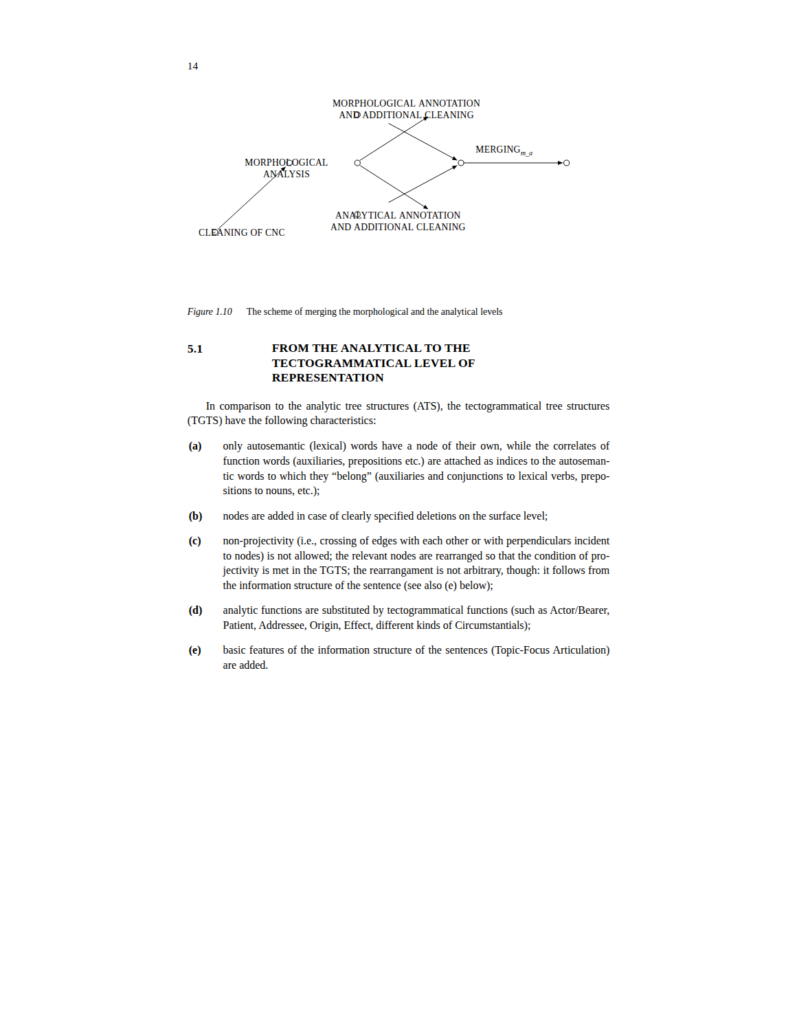14
MORPHOLOGICAL ANNOTATION
AND ADDITIONAL CLEANING
MORPHOLOGICAL
ANALYSIS
MERGINGm_a
ANALYTICAL ANNOTATION
AND ADDITIONAL CLEANING
CLEANING OF CNC
Figure 1.10 The scheme of merging the morphological and the analytical levels
5.1
FROM THE ANALYTICAL TO THE
TECTOGRAMMATICAL LEVEL OF
REPRESENTATION
In comparison to the analytic tree structures (ATS), the tectogrammatical tree structures (TGTS) have the following characteristics:
(a)
only autosemantic (lexical) words have a node of their own, while the correlates of function words (auxiliaries, prepositions etc.) are attached as indices to the autosemantic words to which they “belong” (auxiliaries and conjunctions to lexical verbs, prepositions to nouns, etc.);
(b)
nodes are added in case of clearly specified deletions on the surface level;
(c)
non-projectivity (i.e., crossing of edges with each other or with perpendiculars incident to nodes) is not allowed; the relevant nodes are rearranged so that the condition of projectivity is met in the TGTS; the rearrangament is not arbitrary, though: it follows from the information structure of the sentence (see also (e) below);
(d)
analytic functions are substituted by tectogrammatical functions (such as Actor/Bearer, Patient, Addressee, Origin, Effect, different kinds of Circumstantials);
(e)
basic features of the information structure of the sentences (Topic-Focus Articulation) are added.